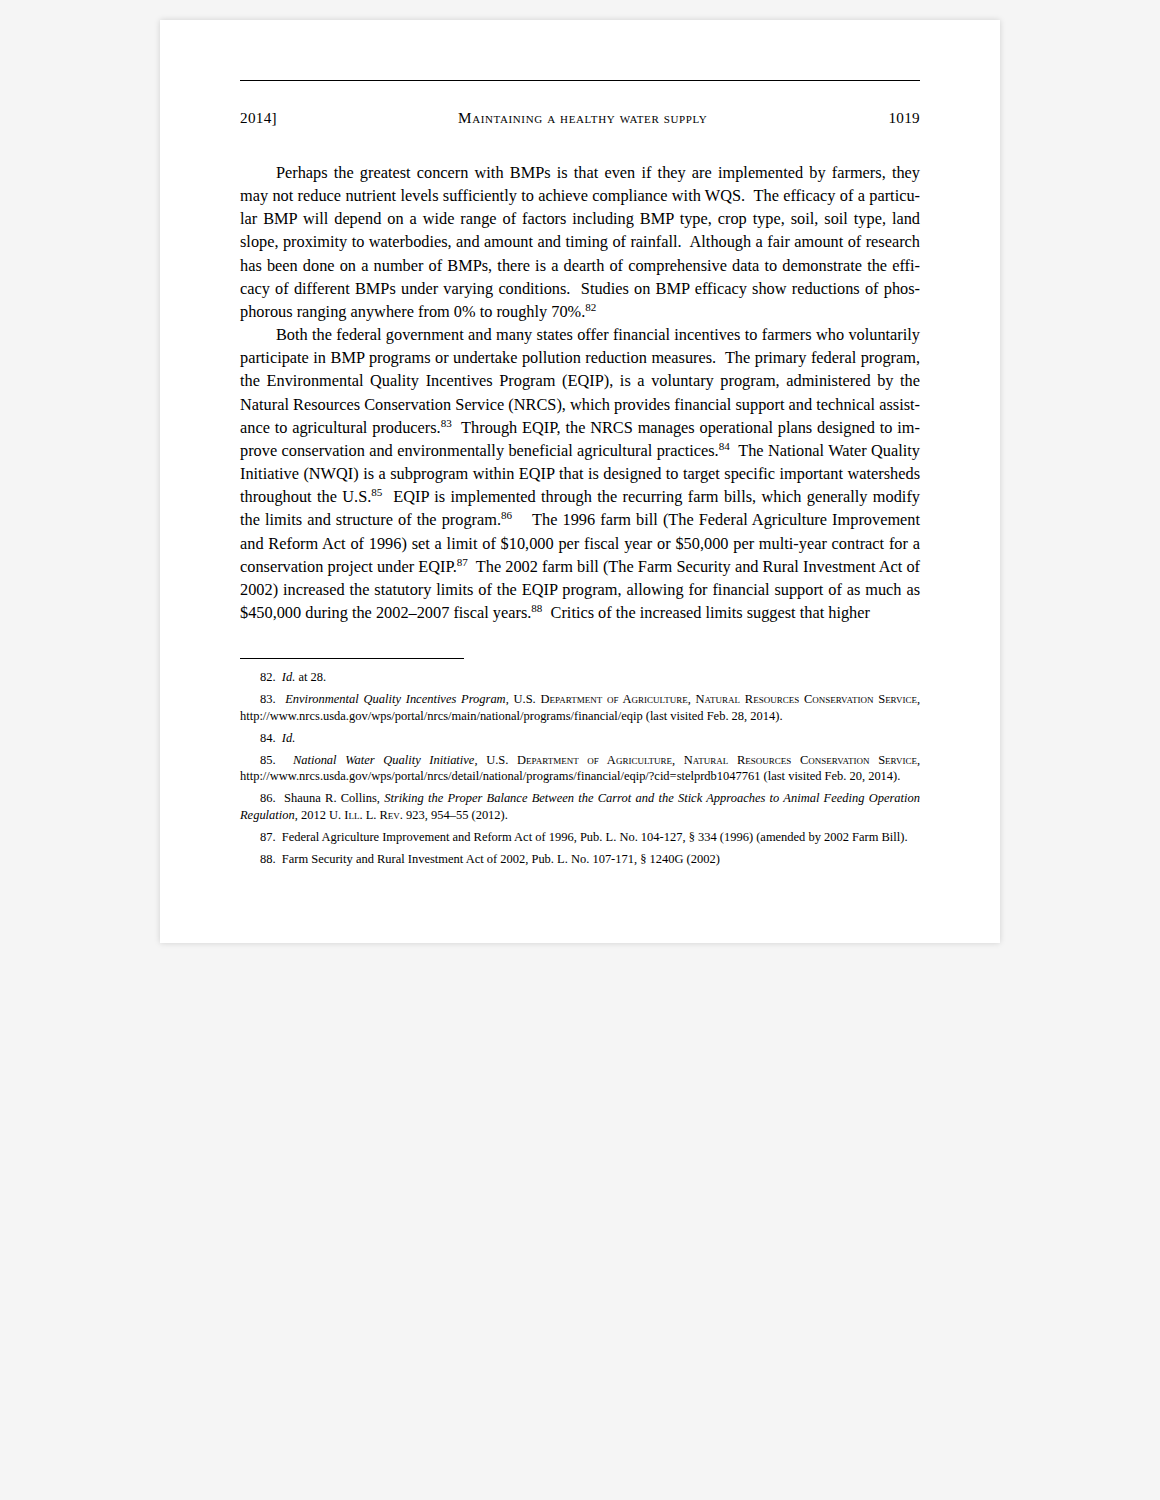2014] Maintaining a Healthy Water Supply 1019
Perhaps the greatest concern with BMPs is that even if they are implemented by farmers, they may not reduce nutrient levels sufficiently to achieve compliance with WQS. The efficacy of a particular BMP will depend on a wide range of factors including BMP type, crop type, soil, soil type, land slope, proximity to waterbodies, and amount and timing of rainfall. Although a fair amount of research has been done on a number of BMPs, there is a dearth of comprehensive data to demonstrate the efficacy of different BMPs under varying conditions. Studies on BMP efficacy show reductions of phosphorous ranging anywhere from 0% to roughly 70%.82
Both the federal government and many states offer financial incentives to farmers who voluntarily participate in BMP programs or undertake pollution reduction measures. The primary federal program, the Environmental Quality Incentives Program (EQIP), is a voluntary program, administered by the Natural Resources Conservation Service (NRCS), which provides financial support and technical assistance to agricultural producers.83 Through EQIP, the NRCS manages operational plans designed to improve conservation and environmentally beneficial agricultural practices.84 The National Water Quality Initiative (NWQI) is a subprogram within EQIP that is designed to target specific important watersheds throughout the U.S.85 EQIP is implemented through the recurring farm bills, which generally modify the limits and structure of the program.86 The 1996 farm bill (The Federal Agriculture Improvement and Reform Act of 1996) set a limit of $10,000 per fiscal year or $50,000 per multi-year contract for a conservation project under EQIP.87 The 2002 farm bill (The Farm Security and Rural Investment Act of 2002) increased the statutory limits of the EQIP program, allowing for financial support of as much as $450,000 during the 2002–2007 fiscal years.88 Critics of the increased limits suggest that higher
82. Id. at 28.
83. Environmental Quality Incentives Program, U.S. Department of Agriculture, Natural Resources Conservation Service, http://www.nrcs.usda.gov/wps/portal/nrcs/main/national/programs/financial/eqip (last visited Feb. 28, 2014).
84. Id.
85. National Water Quality Initiative, U.S. Department of Agriculture, Natural Resources Conservation Service, http://www.nrcs.usda.gov/wps/portal/nrcs/detail/national/programs/financial/eqip/?cid=stelprdb1047761 (last visited Feb. 20, 2014).
86. Shauna R. Collins, Striking the Proper Balance Between the Carrot and the Stick Approaches to Animal Feeding Operation Regulation, 2012 U. Ill. L. Rev. 923, 954–55 (2012).
87. Federal Agriculture Improvement and Reform Act of 1996, Pub. L. No. 104-127, § 334 (1996) (amended by 2002 Farm Bill).
88. Farm Security and Rural Investment Act of 2002, Pub. L. No. 107-171, § 1240G (2002)